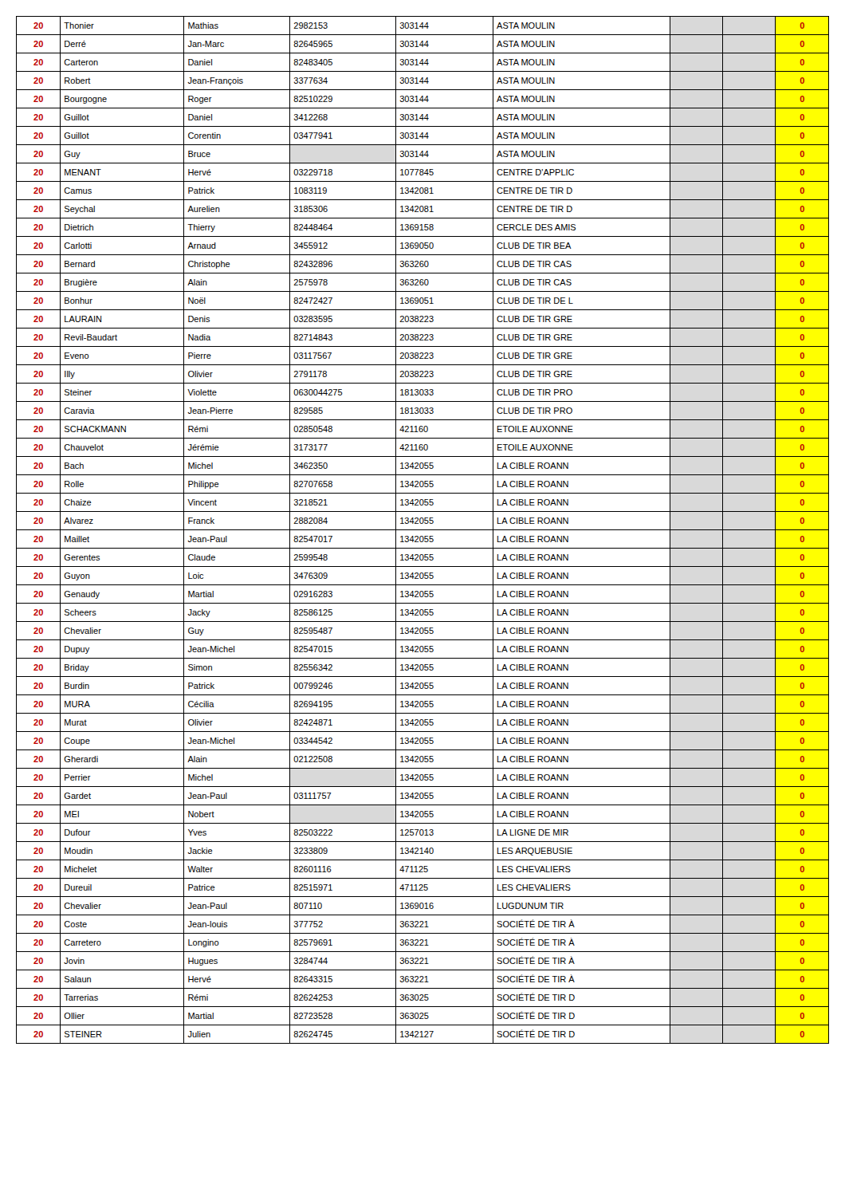| 20 | Thonier | Mathias | 2982153 | 303144 | ASTA MOULIN | | | 0 |
| 20 | Derré | Jan-Marc | 82645965 | 303144 | ASTA MOULIN | | | 0 |
| 20 | Carteron | Daniel | 82483405 | 303144 | ASTA MOULIN | | | 0 |
| 20 | Robert | Jean-François | 3377634 | 303144 | ASTA MOULIN | | | 0 |
| 20 | Bourgogne | Roger | 82510229 | 303144 | ASTA MOULIN | | | 0 |
| 20 | Guillot | Daniel | 3412268 | 303144 | ASTA MOULIN | | | 0 |
| 20 | Guillot | Corentin | 03477941 | 303144 | ASTA MOULIN | | | 0 |
| 20 | Guy | Bruce | | 303144 | ASTA MOULIN | | | 0 |
| 20 | MENANT | Hervé | 03229718 | 1077845 | CENTRE D'APPLIC | | | 0 |
| 20 | Camus | Patrick | 1083119 | 1342081 | CENTRE DE TIR D | | | 0 |
| 20 | Seychal | Aurelien | 3185306 | 1342081 | CENTRE DE TIR D | | | 0 |
| 20 | Dietrich | Thierry | 82448464 | 1369158 | CERCLE DES AMIS | | | 0 |
| 20 | Carlotti | Arnaud | 3455912 | 1369050 | CLUB DE TIR BEA | | | 0 |
| 20 | Bernard | Christophe | 82432896 | 363260 | CLUB DE TIR CAS | | | 0 |
| 20 | Brugière | Alain | 2575978 | 363260 | CLUB DE TIR CAS | | | 0 |
| 20 | Bonhur | Noël | 82472427 | 1369051 | CLUB DE TIR DE L | | | 0 |
| 20 | LAURAIN | Denis | 03283595 | 2038223 | CLUB DE TIR GRE | | | 0 |
| 20 | Revil-Baudart | Nadia | 82714843 | 2038223 | CLUB DE TIR GRE | | | 0 |
| 20 | Eveno | Pierre | 03117567 | 2038223 | CLUB DE TIR GRE | | | 0 |
| 20 | Illy | Olivier | 2791178 | 2038223 | CLUB DE TIR GRE | | | 0 |
| 20 | Steiner | Violette | 0630044275 | 1813033 | CLUB DE TIR PRO | | | 0 |
| 20 | Caravia | Jean-Pierre | 829585 | 1813033 | CLUB DE TIR PRO | | | 0 |
| 20 | SCHACKMANN | Rémi | 02850548 | 421160 | ETOILE AUXONNE | | | 0 |
| 20 | Chauvelot | Jérémie | 3173177 | 421160 | ETOILE AUXONNE | | | 0 |
| 20 | Bach | Michel | 3462350 | 1342055 | LA CIBLE ROANN | | | 0 |
| 20 | Rolle | Philippe | 82707658 | 1342055 | LA CIBLE ROANN | | | 0 |
| 20 | Chaize | Vincent | 3218521 | 1342055 | LA CIBLE ROANN | | | 0 |
| 20 | Alvarez | Franck | 2882084 | 1342055 | LA CIBLE ROANN | | | 0 |
| 20 | Maillet | Jean-Paul | 82547017 | 1342055 | LA CIBLE ROANN | | | 0 |
| 20 | Gerentes | Claude | 2599548 | 1342055 | LA CIBLE ROANN | | | 0 |
| 20 | Guyon | Loic | 3476309 | 1342055 | LA CIBLE ROANN | | | 0 |
| 20 | Genaudy | Martial | 02916283 | 1342055 | LA CIBLE ROANN | | | 0 |
| 20 | Scheers | Jacky | 82586125 | 1342055 | LA CIBLE ROANN | | | 0 |
| 20 | Chevalier | Guy | 82595487 | 1342055 | LA CIBLE ROANN | | | 0 |
| 20 | Dupuy | Jean-Michel | 82547015 | 1342055 | LA CIBLE ROANN | | | 0 |
| 20 | Briday | Simon | 82556342 | 1342055 | LA CIBLE ROANN | | | 0 |
| 20 | Burdin | Patrick | 00799246 | 1342055 | LA CIBLE ROANN | | | 0 |
| 20 | MURA | Cécilia | 82694195 | 1342055 | LA CIBLE ROANN | | | 0 |
| 20 | Murat | Olivier | 82424871 | 1342055 | LA CIBLE ROANN | | | 0 |
| 20 | Coupe | Jean-Michel | 03344542 | 1342055 | LA CIBLE ROANN | | | 0 |
| 20 | Gherardi | Alain | 02122508 | 1342055 | LA CIBLE ROANN | | | 0 |
| 20 | Perrier | Michel | | 1342055 | LA CIBLE ROANN | | | 0 |
| 20 | Gardet | Jean-Paul | 03111757 | 1342055 | LA CIBLE ROANN | | | 0 |
| 20 | MEI | Nobert | | 1342055 | LA CIBLE ROANN | | | 0 |
| 20 | Dufour | Yves | 82503222 | 1257013 | LA LIGNE DE MIR | | | 0 |
| 20 | Moudin | Jackie | 3233809 | 1342140 | LES ARQUEBUSIE | | | 0 |
| 20 | Michelet | Walter | 82601116 | 471125 | LES CHEVALIERS | | | 0 |
| 20 | Dureuil | Patrice | 82515971 | 471125 | LES CHEVALIERS | | | 0 |
| 20 | Chevalier | Jean-Paul | 807110 | 1369016 | LUGDUNUM TIR | | | 0 |
| 20 | Coste | Jean-louis | 377752 | 363221 | SOCIÉTÉ DE TIR À | | | 0 |
| 20 | Carretero | Longino | 82579691 | 363221 | SOCIÉTÉ DE TIR À | | | 0 |
| 20 | Jovin | Hugues | 3284744 | 363221 | SOCIÉTÉ DE TIR À | | | 0 |
| 20 | Salaun | Hervé | 82643315 | 363221 | SOCIÉTÉ DE TIR À | | | 0 |
| 20 | Tarrerias | Rémi | 82624253 | 363025 | SOCIÉTÉ DE TIR D | | | 0 |
| 20 | Ollier | Martial | 82723528 | 363025 | SOCIÉTÉ DE TIR D | | | 0 |
| 20 | STEINER | Julien | 82624745 | 1342127 | SOCIÉTÉ DE TIR D | | | 0 |